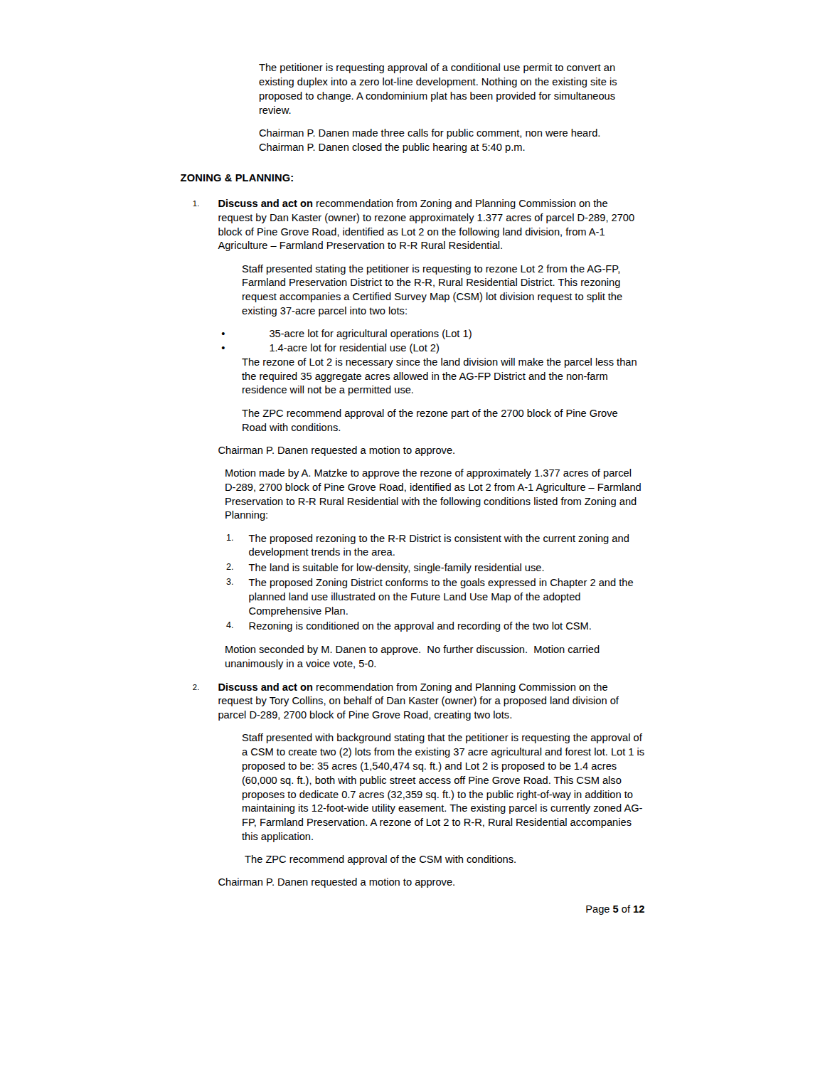The petitioner is requesting approval of a conditional use permit to convert an existing duplex into a zero lot-line development. Nothing on the existing site is proposed to change. A condominium plat has been provided for simultaneous review.
Chairman P. Danen made three calls for public comment, non were heard. Chairman P. Danen closed the public hearing at 5:40 p.m.
ZONING & PLANNING:
Discuss and act on recommendation from Zoning and Planning Commission on the request by Dan Kaster (owner) to rezone approximately 1.377 acres of parcel D-289, 2700 block of Pine Grove Road, identified as Lot 2 on the following land division, from A-1 Agriculture – Farmland Preservation to R-R Rural Residential.
Staff presented stating the petitioner is requesting to rezone Lot 2 from the AG-FP, Farmland Preservation District to the R-R, Rural Residential District. This rezoning request accompanies a Certified Survey Map (CSM) lot division request to split the existing 37-acre parcel into two lots:
35-acre lot for agricultural operations (Lot 1)
1.4-acre lot for residential use (Lot 2)
The rezone of Lot 2 is necessary since the land division will make the parcel less than the required 35 aggregate acres allowed in the AG-FP District and the non-farm residence will not be a permitted use.
The ZPC recommend approval of the rezone part of the 2700 block of Pine Grove Road with conditions.
Chairman P. Danen requested a motion to approve.
Motion made by A. Matzke to approve the rezone of approximately 1.377 acres of parcel D-289, 2700 block of Pine Grove Road, identified as Lot 2 from A-1 Agriculture – Farmland Preservation to R-R Rural Residential with the following conditions listed from Zoning and Planning:
The proposed rezoning to the R-R District is consistent with the current zoning and development trends in the area.
The land is suitable for low-density, single-family residential use.
The proposed Zoning District conforms to the goals expressed in Chapter 2 and the planned land use illustrated on the Future Land Use Map of the adopted Comprehensive Plan.
Rezoning is conditioned on the approval and recording of the two lot CSM.
Motion seconded by M. Danen to approve. No further discussion. Motion carried unanimously in a voice vote, 5-0.
Discuss and act on recommendation from Zoning and Planning Commission on the request by Tory Collins, on behalf of Dan Kaster (owner) for a proposed land division of parcel D-289, 2700 block of Pine Grove Road, creating two lots.
Staff presented with background stating that the petitioner is requesting the approval of a CSM to create two (2) lots from the existing 37 acre agricultural and forest lot. Lot 1 is proposed to be: 35 acres (1,540,474 sq. ft.) and Lot 2 is proposed to be 1.4 acres (60,000 sq. ft.), both with public street access off Pine Grove Road. This CSM also proposes to dedicate 0.7 acres (32,359 sq. ft.) to the public right-of-way in addition to maintaining its 12-foot-wide utility easement. The existing parcel is currently zoned AG-FP, Farmland Preservation. A rezone of Lot 2 to R-R, Rural Residential accompanies this application.
The ZPC recommend approval of the CSM with conditions.
Chairman P. Danen requested a motion to approve.
Page 5 of 12